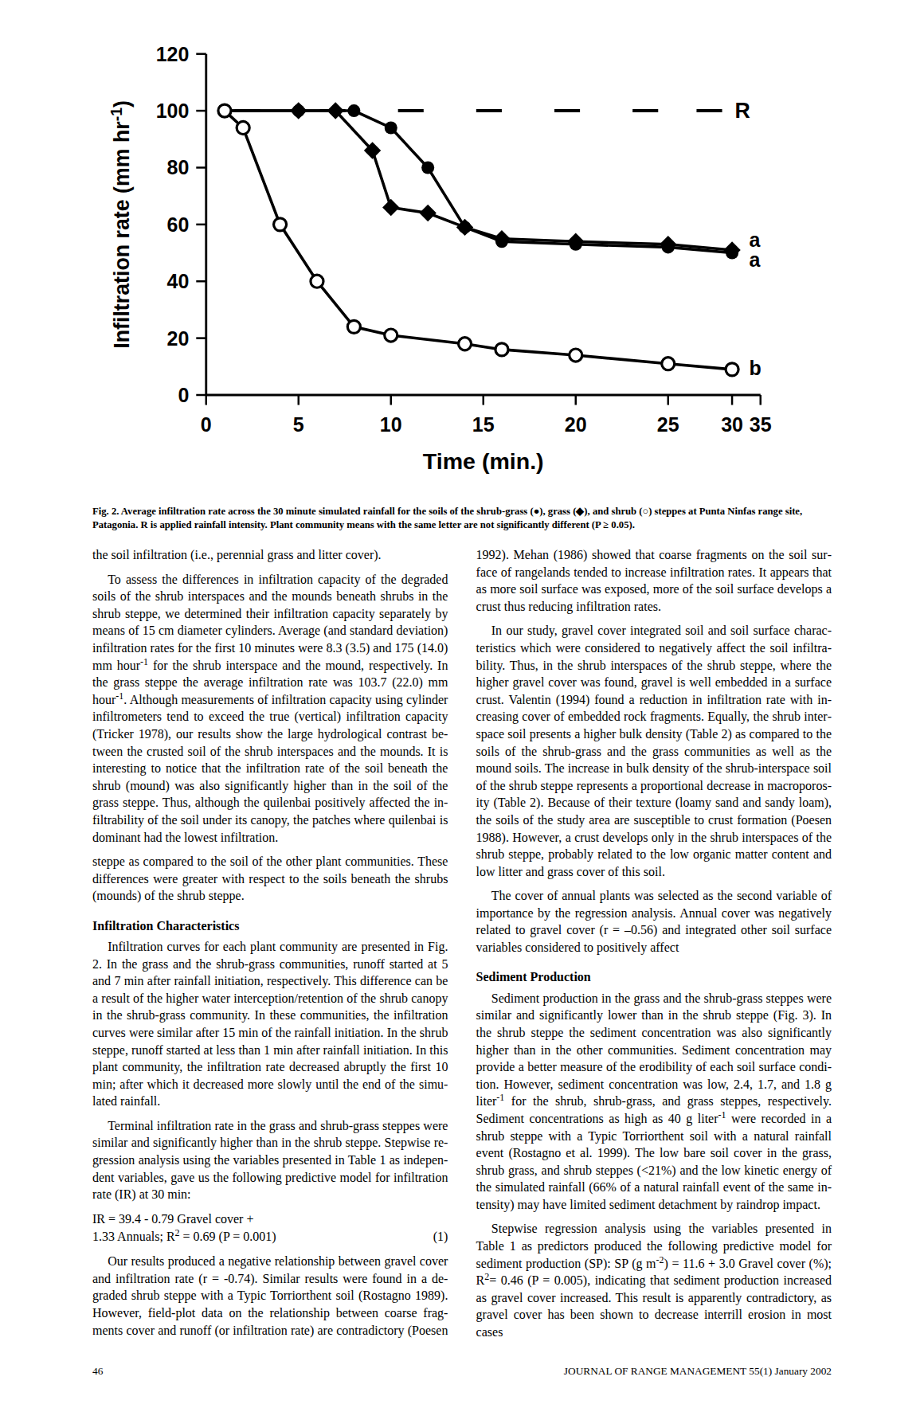Figure 2. Average infiltration rate across the 30 minute simulated rainfall Three infiltration curves decline over 30 minutes. The shrub-grass (filled circles) and grass (filled diamonds) curves remain near 100 mm/hr initially then decline to about 45–48 mm/hr, both labeled "a". The shrub curve (open circles) declines rapidly to about 12 mm/hr, labeled "b". A dashed horizontal line at 100 mm/hr is labeled R. 0 20 40 60 80 100 120 0 5 10 15 20 25 30 35 Time (min.) Infiltration rate (mm hr-1) R a a b
Fig. 2. Average infiltration rate across the 30 minute simulated rainfall for the soils of the shrub-grass (●), grass (◆), and shrub (○) steppes at Punta Ninfas range site, Patagonia. R is applied rainfall intensity. Plant community means with the same letter are not significantly different (P ≥ 0.05).
the soil infiltration (i.e., perennial grass and litter cover).
To assess the differences in infiltration capacity of the degraded soils of the shrub interspaces and the mounds beneath shrubs in the shrub steppe, we determined their infiltration capacity separately by means of 15 cm diameter cylinders. Average (and standard deviation) infiltration rates for the first 10 minutes were 8.3 (3.5) and 175 (14.0) mm hour-1 for the shrub interspace and the mound, respectively. In the grass steppe the average infiltration rate was 103.7 (22.0) mm hour-1. Although measurements of infiltration capacity using cylinder infiltrometers tend to exceed the true (vertical) infiltration capacity (Tricker 1978), our results show the large hydrological contrast between the crusted soil of the shrub interspaces and the mounds. It is interesting to notice that the infiltration rate of the soil beneath the shrub (mound) was also significantly higher than in the soil of the grass steppe. Thus, although the quilenbai positively affected the infiltrability of the soil under its canopy, the patches where quilenbai is dominant had the lowest infiltration.
steppe as compared to the soil of the other plant communities. These differences were greater with respect to the soils beneath the shrubs (mounds) of the shrub steppe.
Infiltration Characteristics
Infiltration curves for each plant community are presented in Fig. 2. In the grass and the shrub-grass communities, runoff started at 5 and 7 min after rainfall initiation, respectively. This difference can be a result of the higher water interception/retention of the shrub canopy in the shrub-grass community. In these communities, the infiltration curves were similar after 15 min of the rainfall initiation. In the shrub steppe, runoff started at less than 1 min after rainfall initiation. In this plant community, the infiltration rate decreased abruptly the first 10 min; after which it decreased more slowly until the end of the simulated rainfall.
Terminal infiltration rate in the grass and shrub-grass steppes were similar and significantly higher than in the shrub steppe. Stepwise regression analysis using the variables presented in Table 1 as independent variables, gave us the following predictive model for infiltration rate (IR) at 30 min:
IR = 39.4 - 0.79 Gravel cover +
1.33 Annuals; R2 = 0.69 (P = 0.001) (1)
Our results produced a negative relationship between gravel cover and infiltration rate (r = -0.74). Similar results were found in a degraded shrub steppe with a Typic Torriorthent soil (Rostagno 1989). However, field-plot data on the relationship between coarse fragments cover and runoff (or infiltration rate) are contradictory (Poesen 1992). Mehan (1986) showed that coarse fragments on the soil surface of rangelands tended to increase infiltration rates. It appears that as more soil surface was exposed, more of the soil surface develops a crust thus reducing infiltration rates.
In our study, gravel cover integrated soil and soil surface characteristics which were considered to negatively affect the soil infiltrability. Thus, in the shrub interspaces of the shrub steppe, where the higher gravel cover was found, gravel is well embedded in a surface crust. Valentin (1994) found a reduction in infiltration rate with increasing cover of embedded rock fragments. Equally, the shrub interspace soil presents a higher bulk density (Table 2) as compared to the soils of the shrub-grass and the grass communities as well as the mound soils. The increase in bulk density of the shrub-interspace soil of the shrub steppe represents a proportional decrease in macroporosity (Table 2). Because of their texture (loamy sand and sandy loam), the soils of the study area are susceptible to crust formation (Poesen 1988). However, a crust develops only in the shrub interspaces of the shrub steppe, probably related to the low organic matter content and low litter and grass cover of this soil.
The cover of annual plants was selected as the second variable of importance by the regression analysis. Annual cover was negatively related to gravel cover (r = –0.56) and integrated other soil surface variables considered to positively affect
Sediment Production
Sediment production in the grass and the shrub-grass steppes were similar and significantly lower than in the shrub steppe (Fig. 3). In the shrub steppe the sediment concentration was also significantly higher than in the other communities. Sediment concentration may provide a better measure of the erodibility of each soil surface condition. However, sediment concentration was low, 2.4, 1.7, and 1.8 g liter-1 for the shrub, shrub-grass, and grass steppes, respectively. Sediment concentrations as high as 40 g liter-1 were recorded in a shrub steppe with a Typic Torriorthent soil with a natural rainfall event (Rostagno et al. 1999). The low bare soil cover in the grass, shrub grass, and shrub steppes (<21%) and the low kinetic energy of the simulated rainfall (66% of a natural rainfall event of the same intensity) may have limited sediment detachment by raindrop impact.
Stepwise regression analysis using the variables presented in Table 1 as predictors produced the following predictive model for sediment production (SP): SP (g m-2) = 11.6 + 3.0 Gravel cover (%); R2= 0.46 (P = 0.005), indicating that sediment production increased as gravel cover increased. This result is apparently contradictory, as gravel cover has been shown to decrease interrill erosion in most cases
46 JOURNAL OF RANGE MANAGEMENT 55(1) January 2002